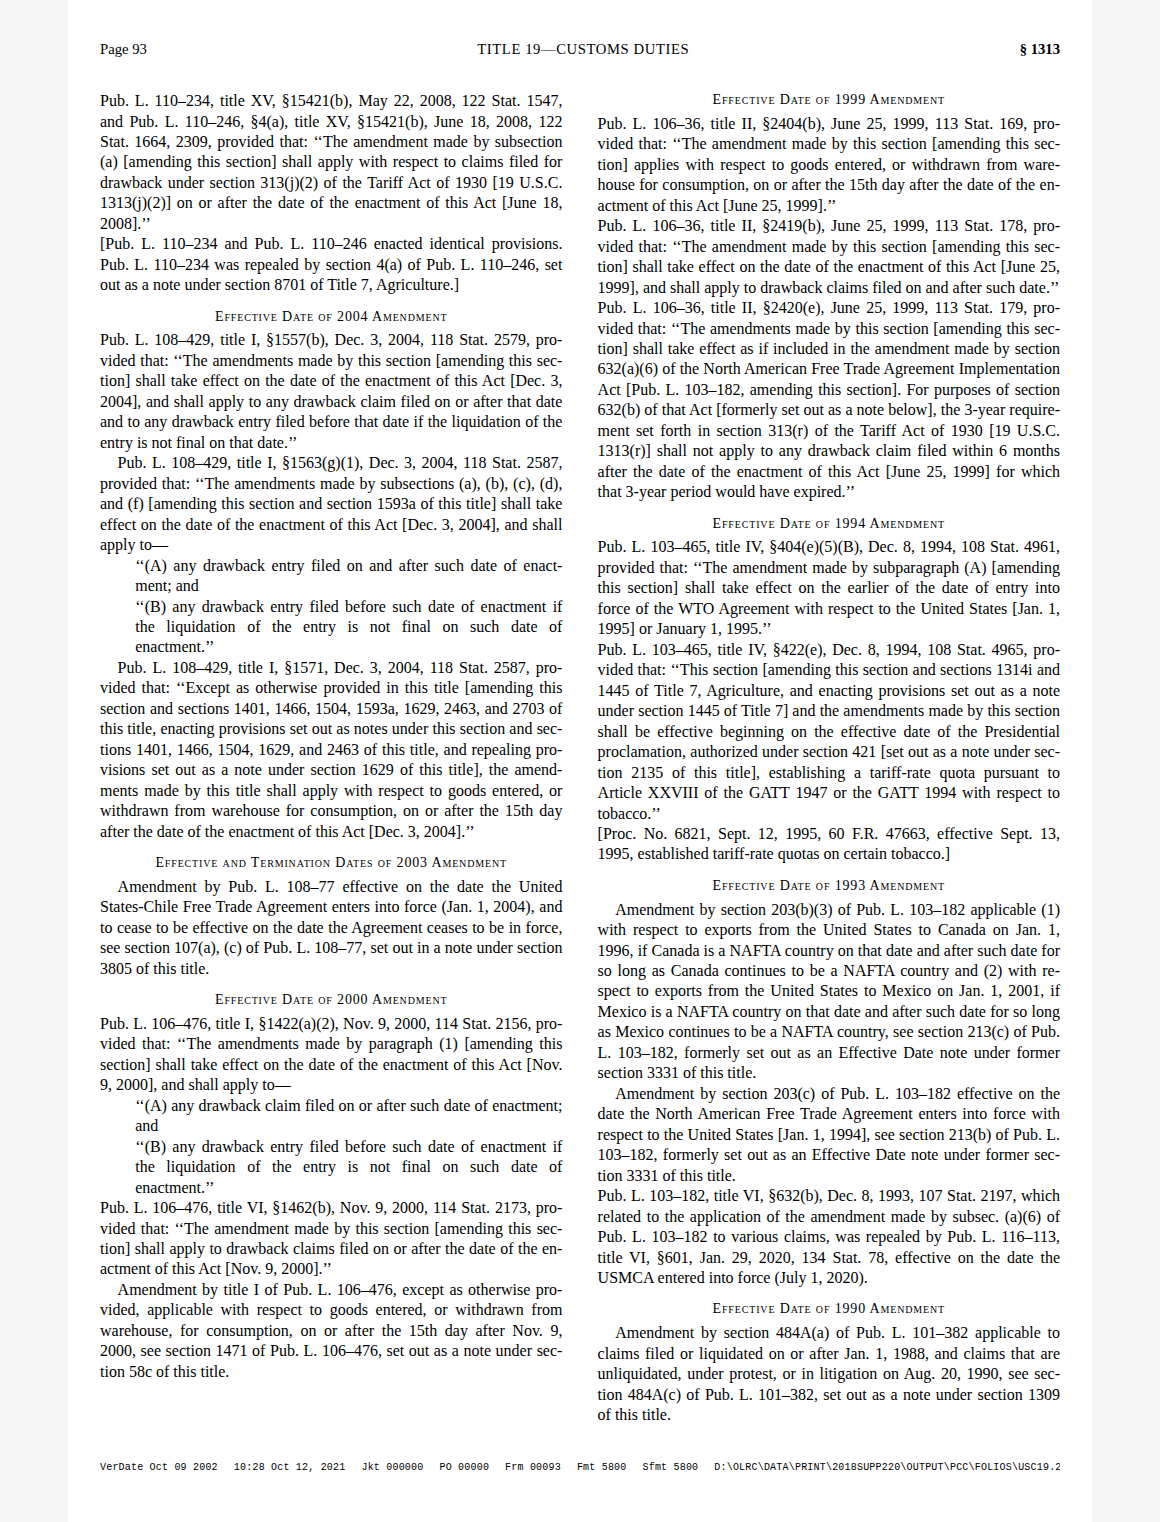Page 93
TITLE 19—CUSTOMS DUTIES
§ 1313
Pub. L. 110–234, title XV, §15421(b), May 22, 2008, 122 Stat. 1547, and Pub. L. 110–246, §4(a), title XV, §15421(b), June 18, 2008, 122 Stat. 1664, 2309, provided that: ‘‘The amendment made by subsection (a) [amending this section] shall apply with respect to claims filed for drawback under section 313(j)(2) of the Tariff Act of 1930 [19 U.S.C. 1313(j)(2)] on or after the date of the enactment of this Act [June 18, 2008].’’
[Pub. L. 110–234 and Pub. L. 110–246 enacted identical provisions. Pub. L. 110–234 was repealed by section 4(a) of Pub. L. 110–246, set out as a note under section 8701 of Title 7, Agriculture.]
Effective Date of 2004 Amendment
Pub. L. 108–429, title I, §1557(b), Dec. 3, 2004, 118 Stat. 2579, provided that: ‘‘The amendments made by this section [amending this section] shall take effect on the date of the enactment of this Act [Dec. 3, 2004], and shall apply to any drawback claim filed on or after that date and to any drawback entry filed before that date if the liquidation of the entry is not final on that date.’’
Pub. L. 108–429, title I, §1563(g)(1), Dec. 3, 2004, 118 Stat. 2587, provided that: ‘‘The amendments made by subsections (a), (b), (c), (d), and (f) [amending this section and section 1593a of this title] shall take effect on the date of the enactment of this Act [Dec. 3, 2004], and shall apply to—
‘‘(A) any drawback entry filed on and after such date of enactment; and
‘‘(B) any drawback entry filed before such date of enactment if the liquidation of the entry is not final on such date of enactment.’’
Pub. L. 108–429, title I, §1571, Dec. 3, 2004, 118 Stat. 2587, provided that: ‘‘Except as otherwise provided in this title [amending this section and sections 1401, 1466, 1504, 1593a, 1629, 2463, and 2703 of this title, enacting provisions set out as notes under this section and sections 1401, 1466, 1504, 1629, and 2463 of this title, and repealing provisions set out as a note under section 1629 of this title], the amendments made by this title shall apply with respect to goods entered, or withdrawn from warehouse for consumption, on or after the 15th day after the date of the enactment of this Act [Dec. 3, 2004].’’
Effective and Termination Dates of 2003 Amendment
Amendment by Pub. L. 108–77 effective on the date the United States-Chile Free Trade Agreement enters into force (Jan. 1, 2004), and to cease to be effective on the date the Agreement ceases to be in force, see section 107(a), (c) of Pub. L. 108–77, set out in a note under section 3805 of this title.
Effective Date of 2000 Amendment
Pub. L. 106–476, title I, §1422(a)(2), Nov. 9, 2000, 114 Stat. 2156, provided that: ‘‘The amendments made by paragraph (1) [amending this section] shall take effect on the date of the enactment of this Act [Nov. 9, 2000], and shall apply to—
‘‘(A) any drawback claim filed on or after such date of enactment; and
‘‘(B) any drawback entry filed before such date of enactment if the liquidation of the entry is not final on such date of enactment.’’
Pub. L. 106–476, title VI, §1462(b), Nov. 9, 2000, 114 Stat. 2173, provided that: ‘‘The amendment made by this section [amending this section] shall apply to drawback claims filed on or after the date of the enactment of this Act [Nov. 9, 2000].’’
Amendment by title I of Pub. L. 106–476, except as otherwise provided, applicable with respect to goods entered, or withdrawn from warehouse, for consumption, on or after the 15th day after Nov. 9, 2000, see section 1471 of Pub. L. 106–476, set out as a note under section 58c of this title.
Effective Date of 1999 Amendment
Pub. L. 106–36, title II, §2404(b), June 25, 1999, 113 Stat. 169, provided that: ‘‘The amendment made by this section [amending this section] applies with respect to goods entered, or withdrawn from warehouse for consumption, on or after the 15th day after the date of the enactment of this Act [June 25, 1999].’’
Pub. L. 106–36, title II, §2419(b), June 25, 1999, 113 Stat. 178, provided that: ‘‘The amendment made by this section [amending this section] shall take effect on the date of the enactment of this Act [June 25, 1999], and shall apply to drawback claims filed on and after such date.’’
Pub. L. 106–36, title II, §2420(e), June 25, 1999, 113 Stat. 179, provided that: ‘‘The amendments made by this section [amending this section] shall take effect as if included in the amendment made by section 632(a)(6) of the North American Free Trade Agreement Implementation Act [Pub. L. 103–182, amending this section]. For purposes of section 632(b) of that Act [formerly set out as a note below], the 3-year requirement set forth in section 313(r) of the Tariff Act of 1930 [19 U.S.C. 1313(r)] shall not apply to any drawback claim filed within 6 months after the date of the enactment of this Act [June 25, 1999] for which that 3-year period would have expired.’’
Effective Date of 1994 Amendment
Pub. L. 103–465, title IV, §404(e)(5)(B), Dec. 8, 1994, 108 Stat. 4961, provided that: ‘‘The amendment made by subparagraph (A) [amending this section] shall take effect on the earlier of the date of entry into force of the WTO Agreement with respect to the United States [Jan. 1, 1995] or January 1, 1995.’’
Pub. L. 103–465, title IV, §422(e), Dec. 8, 1994, 108 Stat. 4965, provided that: ‘‘This section [amending this section and sections 1314i and 1445 of Title 7, Agriculture, and enacting provisions set out as a note under section 1445 of Title 7] and the amendments made by this section shall be effective beginning on the effective date of the Presidential proclamation, authorized under section 421 [set out as a note under section 2135 of this title], establishing a tariff-rate quota pursuant to Article XXVIII of the GATT 1947 or the GATT 1994 with respect to tobacco.’’
[Proc. No. 6821, Sept. 12, 1995, 60 F.R. 47663, effective Sept. 13, 1995, established tariff-rate quotas on certain tobacco.]
Effective Date of 1993 Amendment
Amendment by section 203(b)(3) of Pub. L. 103–182 applicable (1) with respect to exports from the United States to Canada on Jan. 1, 1996, if Canada is a NAFTA country on that date and after such date for so long as Canada continues to be a NAFTA country and (2) with respect to exports from the United States to Mexico on Jan. 1, 2001, if Mexico is a NAFTA country on that date and after such date for so long as Mexico continues to be a NAFTA country, see section 213(c) of Pub. L. 103–182, formerly set out as an Effective Date note under former section 3331 of this title.
Amendment by section 203(c) of Pub. L. 103–182 effective on the date the North American Free Trade Agreement enters into force with respect to the United States [Jan. 1, 1994], see section 213(b) of Pub. L. 103–182, formerly set out as an Effective Date note under former section 3331 of this title.
Pub. L. 103–182, title VI, §632(b), Dec. 8, 1993, 107 Stat. 2197, which related to the application of the amendment made by subsec. (a)(6) of Pub. L. 103–182 to various claims, was repealed by Pub. L. 116–113, title VI, §601, Jan. 29, 2020, 134 Stat. 78, effective on the date the USMCA entered into force (July 1, 2020).
Effective Date of 1990 Amendment
Amendment by section 484A(a) of Pub. L. 101–382 applicable to claims filed or liquidated on or after Jan. 1, 1988, and claims that are unliquidated, under protest, or in litigation on Aug. 20, 1990, see section 484A(c) of Pub. L. 101–382, set out as a note under section 1309 of this title.
VerDate Oct 09 200210:28 Oct 12, 2021 Jkt 000000 PO 00000 Frm 00093 Fmt 5800 Sfmt 5800 D:\OLRC\DATA\PRINT\2018SUPP220\OUTPUT\PCC\FOLIOS\USC19.20 PROD